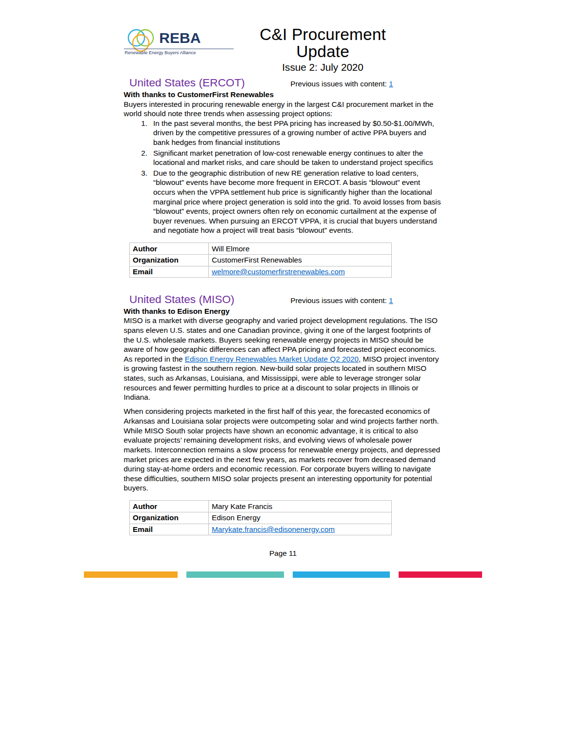REBA Renewable Energy Buyers Alliance
C&I Procurement Update
Issue 2: July 2020
United States (ERCOT)
Previous issues with content: 1
With thanks to CustomerFirst Renewables
Buyers interested in procuring renewable energy in the largest C&I procurement market in the world should note three trends when assessing project options:
In the past several months, the best PPA pricing has increased by $0.50-$1.00/MWh, driven by the competitive pressures of a growing number of active PPA buyers and bank hedges from financial institutions
Significant market penetration of low-cost renewable energy continues to alter the locational and market risks, and care should be taken to understand project specifics
Due to the geographic distribution of new RE generation relative to load centers, “blowout” events have become more frequent in ERCOT. A basis “blowout” event occurs when the VPPA settlement hub price is significantly higher than the locational marginal price where project generation is sold into the grid. To avoid losses from basis “blowout” events, project owners often rely on economic curtailment at the expense of buyer revenues. When pursuing an ERCOT VPPA, it is crucial that buyers understand and negotiate how a project will treat basis “blowout” events.
| Author | Will Elmore |
| Organization | CustomerFirst Renewables |
| Email | welmore@customerfirstrenewables.com |
United States (MISO)
Previous issues with content: 1
With thanks to Edison Energy
MISO is a market with diverse geography and varied project development regulations. The ISO spans eleven U.S. states and one Canadian province, giving it one of the largest footprints of the U.S. wholesale markets. Buyers seeking renewable energy projects in MISO should be aware of how geographic differences can affect PPA pricing and forecasted project economics. As reported in the Edison Energy Renewables Market Update Q2 2020, MISO project inventory is growing fastest in the southern region. New-build solar projects located in southern MISO states, such as Arkansas, Louisiana, and Mississippi, were able to leverage stronger solar resources and fewer permitting hurdles to price at a discount to solar projects in Illinois or Indiana.
When considering projects marketed in the first half of this year, the forecasted economics of Arkansas and Louisiana solar projects were outcompeting solar and wind projects farther north. While MISO South solar projects have shown an economic advantage, it is critical to also evaluate projects’ remaining development risks, and evolving views of wholesale power markets. Interconnection remains a slow process for renewable energy projects, and depressed market prices are expected in the next few years, as markets recover from decreased demand during stay-at-home orders and economic recession. For corporate buyers willing to navigate these difficulties, southern MISO solar projects present an interesting opportunity for potential buyers.
| Author | Mary Kate Francis |
| Organization | Edison Energy |
| Email | Marykate.francis@edisonenergy.com |
Page 11